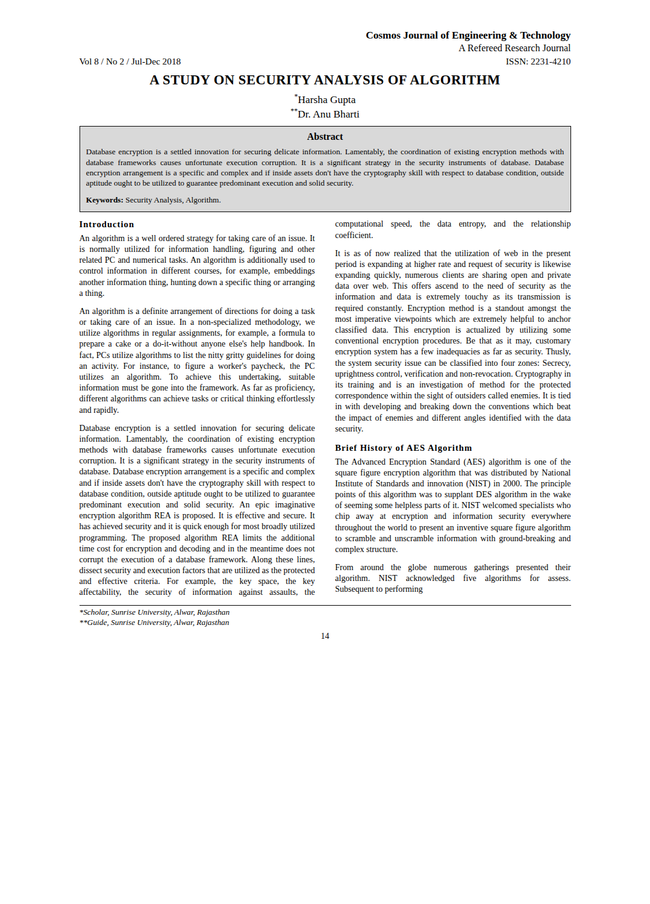Cosmos Journal of Engineering & Technology
A Refereed Research Journal
Vol 8 / No 2 / Jul-Dec 2018 ISSN: 2231-4210
A STUDY ON SECURITY ANALYSIS OF ALGORITHM
*Harsha Gupta
**Dr. Anu Bharti
Abstract
Database encryption is a settled innovation for securing delicate information. Lamentably, the coordination of existing encryption methods with database frameworks causes unfortunate execution corruption. It is a significant strategy in the security instruments of database. Database encryption arrangement is a specific and complex and if inside assets don't have the cryptography skill with respect to database condition, outside aptitude ought to be utilized to guarantee predominant execution and solid security.
Keywords: Security Analysis, Algorithm.
Introduction
An algorithm is a well ordered strategy for taking care of an issue. It is normally utilized for information handling, figuring and other related PC and numerical tasks. An algorithm is additionally used to control information in different courses, for example, embeddings another information thing, hunting down a specific thing or arranging a thing.
An algorithm is a definite arrangement of directions for doing a task or taking care of an issue. In a non-specialized methodology, we utilize algorithms in regular assignments, for example, a formula to prepare a cake or a do-it-without anyone else's help handbook. In fact, PCs utilize algorithms to list the nitty gritty guidelines for doing an activity. For instance, to figure a worker's paycheck, the PC utilizes an algorithm. To achieve this undertaking, suitable information must be gone into the framework. As far as proficiency, different algorithms can achieve tasks or critical thinking effortlessly and rapidly.
Database encryption is a settled innovation for securing delicate information. Lamentably, the coordination of existing encryption methods with database frameworks causes unfortunate execution corruption. It is a significant strategy in the security instruments of database. Database encryption arrangement is a specific and complex and if inside assets don't have the cryptography skill with respect to database condition, outside aptitude ought to be utilized to guarantee predominant execution and solid security. An epic imaginative encryption algorithm REA is proposed. It is effective and secure. It has achieved security and it is quick enough for most broadly utilized programming. The proposed algorithm REA limits the additional time cost for encryption and decoding and in the meantime does not corrupt the execution of a database framework. Along these lines, dissect security and execution factors that are utilized as the protected and effective criteria. For example, the key space, the key affectability, the security of information against assaults, the computational speed, the data entropy, and the relationship coefficient.
It is as of now realized that the utilization of web in the present period is expanding at higher rate and request of security is likewise expanding quickly, numerous clients are sharing open and private data over web. This offers ascend to the need of security as the information and data is extremely touchy as its transmission is required constantly. Encryption method is a standout amongst the most imperative viewpoints which are extremely helpful to anchor classified data. This encryption is actualized by utilizing some conventional encryption procedures. Be that as it may, customary encryption system has a few inadequacies as far as security. Thusly, the system security issue can be classified into four zones: Secrecy, uprightness control, verification and non-revocation. Cryptography in its training and is an investigation of method for the protected correspondence within the sight of outsiders called enemies. It is tied in with developing and breaking down the conventions which beat the impact of enemies and different angles identified with the data security.
Brief History of AES Algorithm
The Advanced Encryption Standard (AES) algorithm is one of the square figure encryption algorithm that was distributed by National Institute of Standards and innovation (NIST) in 2000. The principle points of this algorithm was to supplant DES algorithm in the wake of seeming some helpless parts of it. NIST welcomed specialists who chip away at encryption and information security everywhere throughout the world to present an inventive square figure algorithm to scramble and unscramble information with ground-breaking and complex structure.
From around the globe numerous gatherings presented their algorithm. NIST acknowledged five algorithms for assess. Subsequent to performing
*Scholar, Sunrise University, Alwar, Rajasthan
**Guide, Sunrise University, Alwar, Rajasthan
14